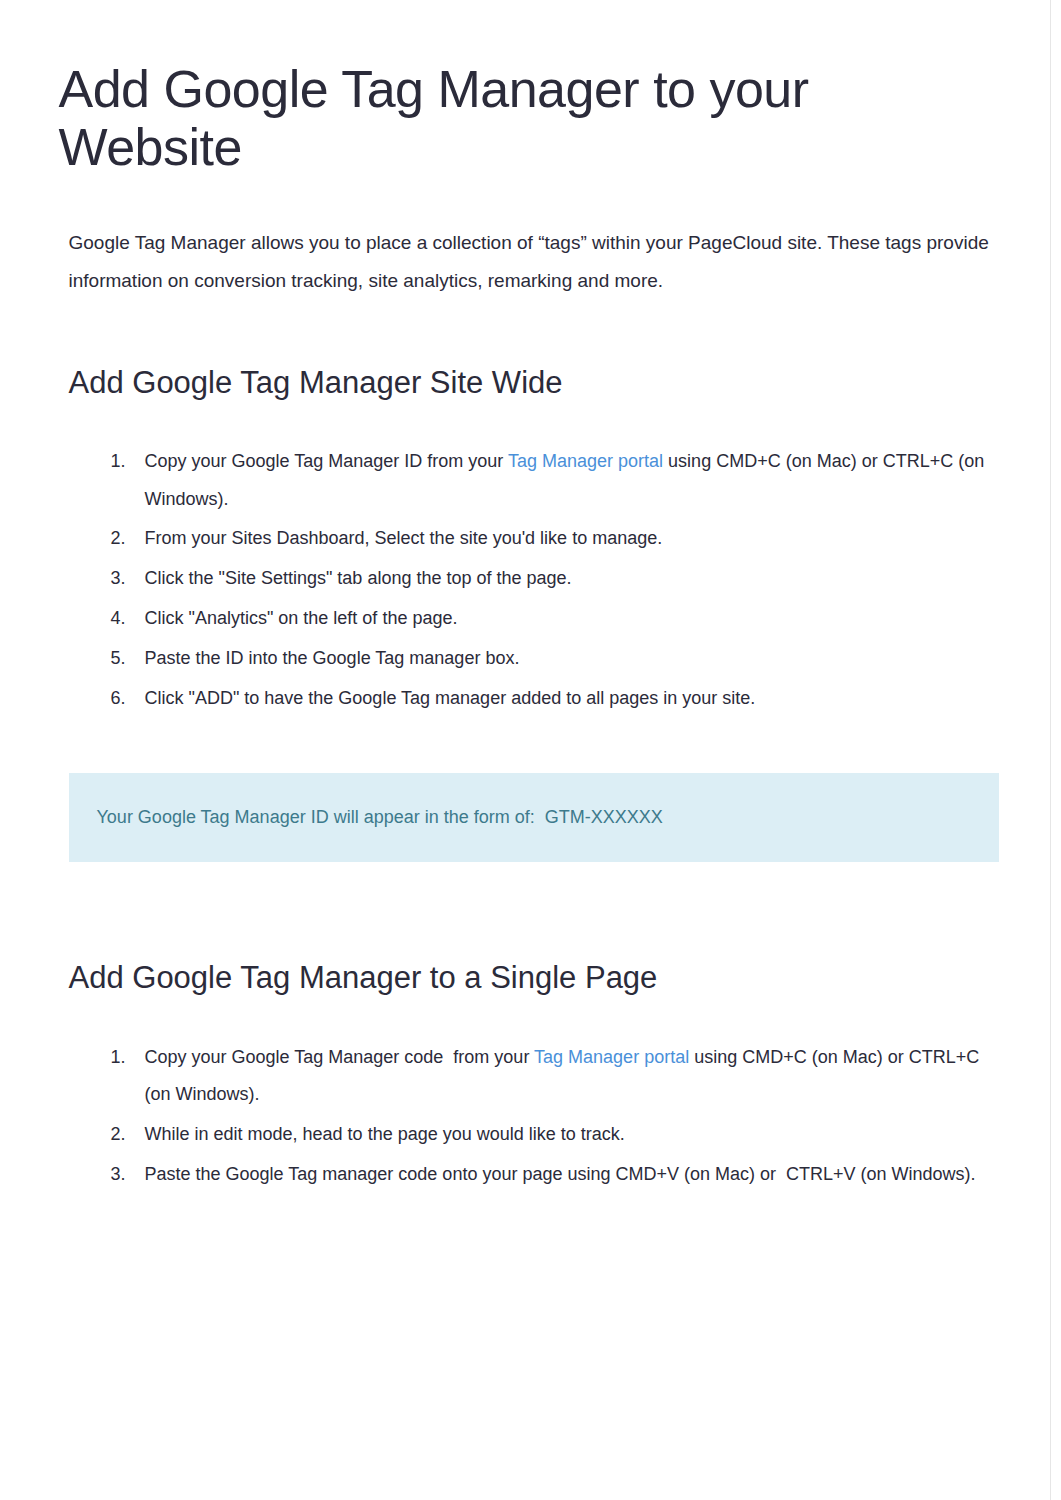Add Google Tag Manager to your Website
Google Tag Manager allows you to place a collection of “tags” within your PageCloud site. These tags provide information on conversion tracking, site analytics, remarking and more.
Add Google Tag Manager Site Wide
Copy your Google Tag Manager ID from your Tag Manager portal using CMD+C (on Mac) or CTRL+C (on Windows).
From your Sites Dashboard, Select the site you'd like to manage.
Click the "Site Settings" tab along the top of the page.
Click "Analytics" on the left of the page.
Paste the ID into the Google Tag manager box.
Click "ADD" to have the Google Tag manager added to all pages in your site.
Your Google Tag Manager ID will appear in the form of: GTM-XXXXXX
Add Google Tag Manager to a Single Page
Copy your Google Tag Manager code from your Tag Manager portal using CMD+C (on Mac) or CTRL+C (on Windows).
While in edit mode, head to the page you would like to track.
Paste the Google Tag manager code onto your page using CMD+V (on Mac) or CTRL+V (on Windows).